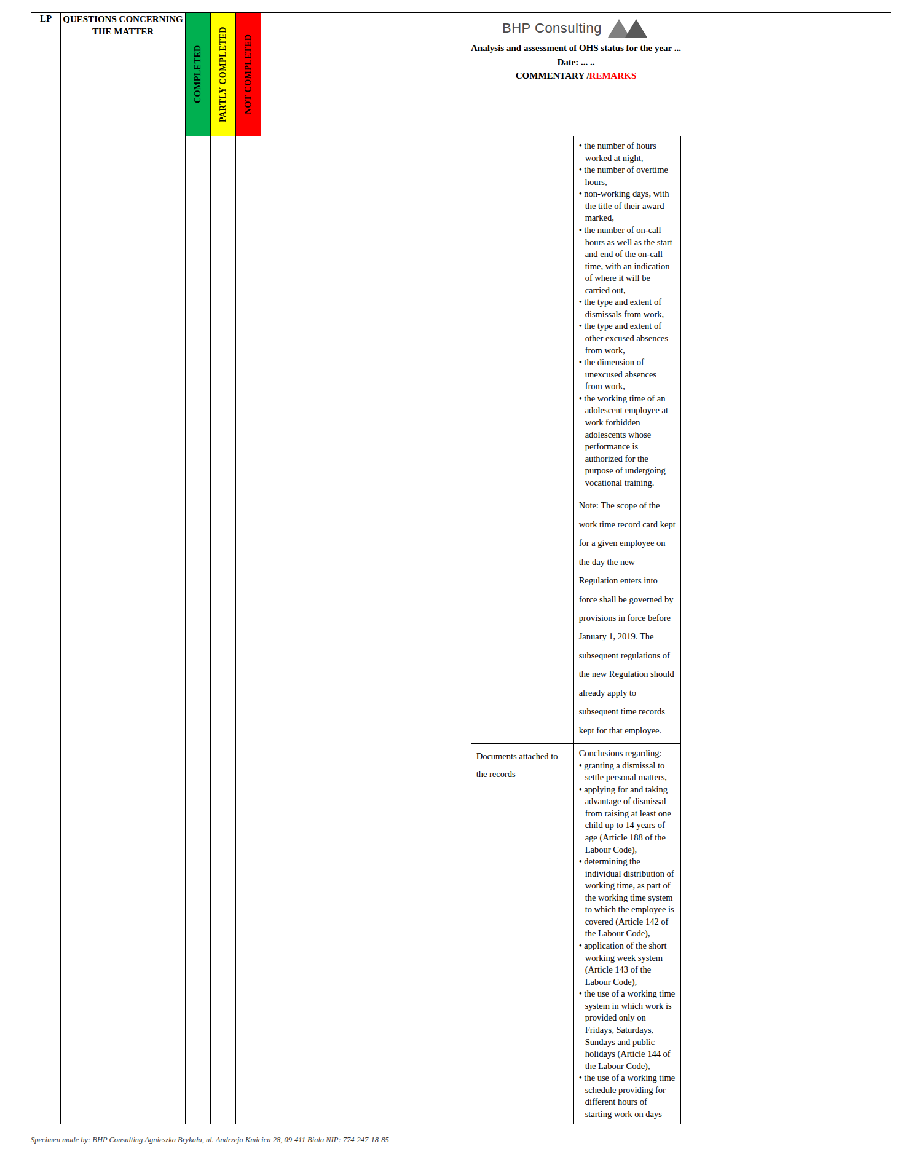| LP | QUESTIONS CONCERNING THE MATTER | COMPLETED | PARTLY COMPLETED | NOT COMPLETED | BHP Consulting Analysis and assessment of OHS status for the year ... Date: ... .. COMMENTARY / REMARKS |
| | | | | | | / / • the number of hours worked at night, • the number of overtime hours, • non-working days, with the title of their award marked, • the number of on-call hours as well as the start and end of the on-call time, with an indication of where it will be carried out, • the type and extent of dismissals from work, • the type and extent of other excused absences from work, • the dimension of unexcused absences from work, • the working time of an adolescent employee at work forbidden adolescents whose performance is authorized for the purpose of undergoing vocational training. Note: The scope of the work time record card kept for a given employee on the day the new Regulation enters into force shall be governed by provisions in force before January 1, 2019. The subsequent regulations of the new Regulation should already apply to subsequent time records kept for that employee. / / Documents attached to the records / Conclusions regarding: • granting a dismissal to settle personal matters, • applying for and taking advantage of dismissal from raising at least one child up to 14 years of age (Article 188 of the Labour Code), • determining the individual distribution of working time, as part of the working time system to which the employee is covered (Article 142 of the Labour Code), • application of the short working week system (Article 143 of the Labour Code), • the use of a working time system in which work is provided only on Fridays, Saturdays, Sundays and public holidays (Article 144 of the Labour Code), • the use of a working time schedule providing for different hours of starting work on days / | |
Specimen made by: BHP Consulting Agnieszka Brykała, ul. Andrzeja Kmicica 28, 09-411 Biała NIP: 774-247-18-85